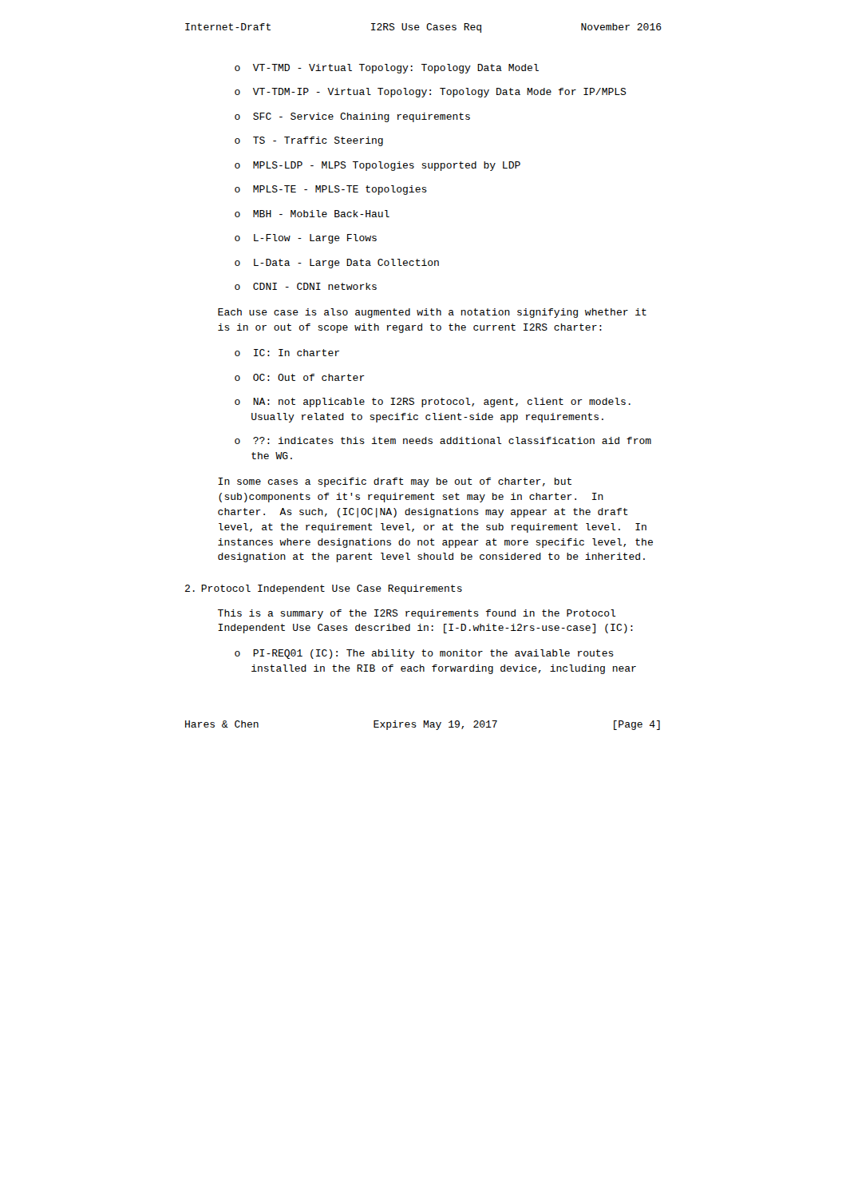Internet-Draft I2RS Use Cases Req November 2016
VT-TMD - Virtual Topology: Topology Data Model
VT-TDM-IP - Virtual Topology: Topology Data Mode for IP/MPLS
SFC - Service Chaining requirements
TS - Traffic Steering
MPLS-LDP - MLPS Topologies supported by LDP
MPLS-TE - MPLS-TE topologies
MBH - Mobile Back-Haul
L-Flow - Large Flows
L-Data - Large Data Collection
CDNI - CDNI networks
Each use case is also augmented with a notation signifying whether it is in or out of scope with regard to the current I2RS charter:
IC: In charter
OC: Out of charter
NA: not applicable to I2RS protocol, agent, client or models. Usually related to specific client-side app requirements.
??: indicates this item needs additional classification aid from the WG.
In some cases a specific draft may be out of charter, but (sub)components of it's requirement set may be in charter. In charter. As such, (IC|OC|NA) designations may appear at the draft level, at the requirement level, or at the sub requirement level. In instances where designations do not appear at more specific level, the designation at the parent level should be considered to be inherited.
2. Protocol Independent Use Case Requirements
This is a summary of the I2RS requirements found in the Protocol Independent Use Cases described in: [I-D.white-i2rs-use-case] (IC):
PI-REQ01 (IC): The ability to monitor the available routes installed in the RIB of each forwarding device, including near
Hares & Chen Expires May 19, 2017 [Page 4]